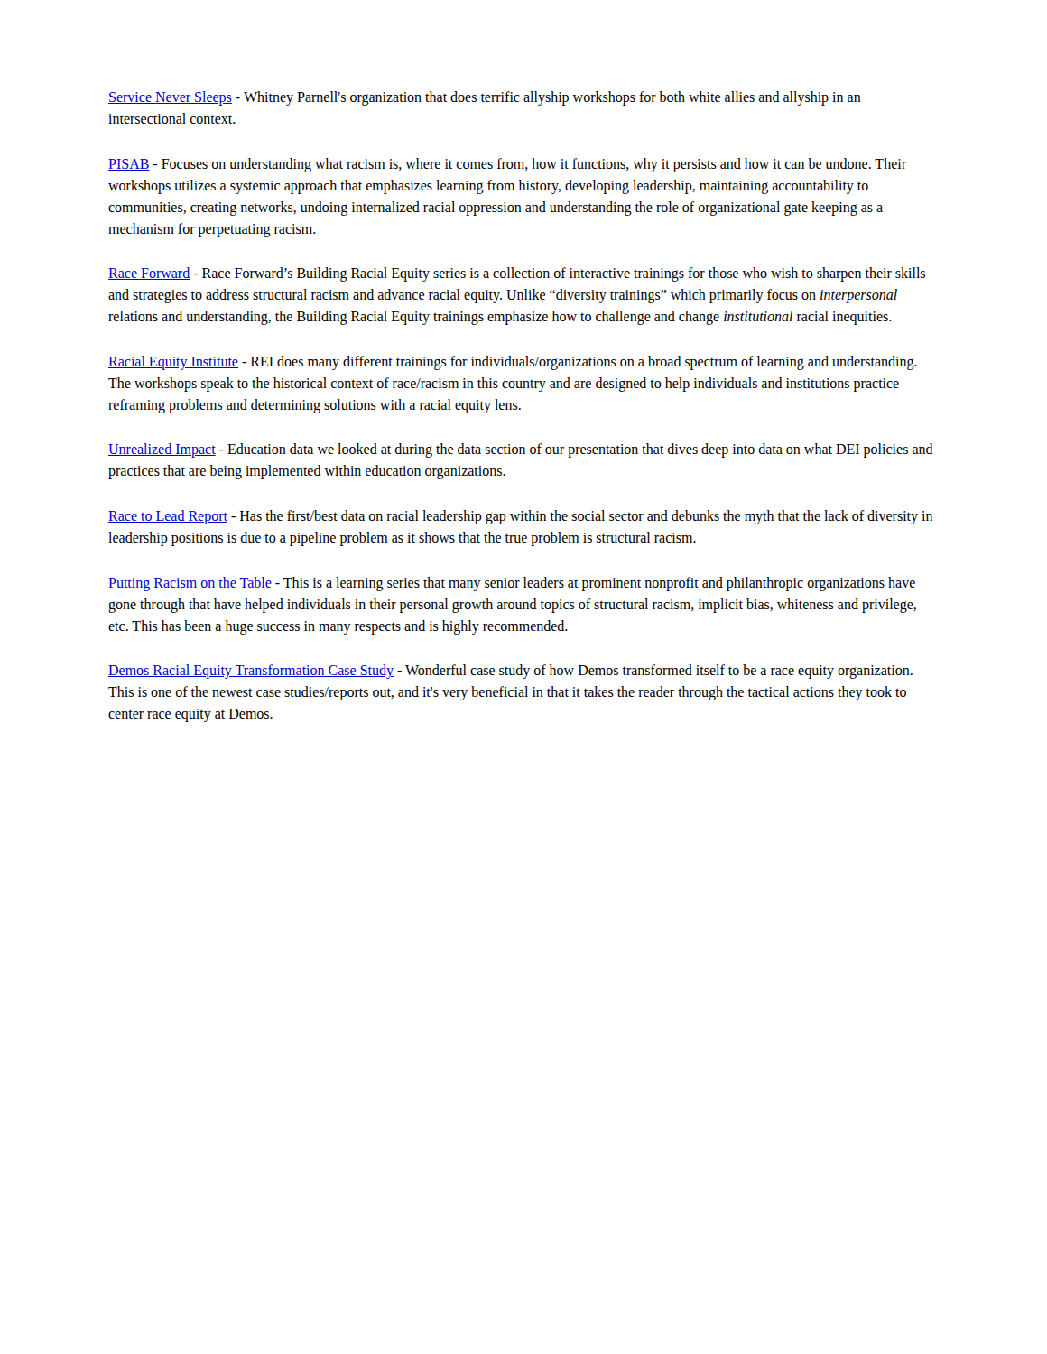Service Never Sleeps - Whitney Parnell's organization that does terrific allyship workshops for both white allies and allyship in an intersectional context.
PISAB - Focuses on understanding what racism is, where it comes from, how it functions, why it persists and how it can be undone. Their workshops utilizes a systemic approach that emphasizes learning from history, developing leadership, maintaining accountability to communities, creating networks, undoing internalized racial oppression and understanding the role of organizational gate keeping as a mechanism for perpetuating racism.
Race Forward - Race Forward’s Building Racial Equity series is a collection of interactive trainings for those who wish to sharpen their skills and strategies to address structural racism and advance racial equity. Unlike “diversity trainings” which primarily focus on interpersonal relations and understanding, the Building Racial Equity trainings emphasize how to challenge and change institutional racial inequities.
Racial Equity Institute - REI does many different trainings for individuals/organizations on a broad spectrum of learning and understanding. The workshops speak to the historical context of race/racism in this country and are designed to help individuals and institutions practice reframing problems and determining solutions with a racial equity lens.
Unrealized Impact - Education data we looked at during the data section of our presentation that dives deep into data on what DEI policies and practices that are being implemented within education organizations.
Race to Lead Report - Has the first/best data on racial leadership gap within the social sector and debunks the myth that the lack of diversity in leadership positions is due to a pipeline problem as it shows that the true problem is structural racism.
Putting Racism on the Table - This is a learning series that many senior leaders at prominent nonprofit and philanthropic organizations have gone through that have helped individuals in their personal growth around topics of structural racism, implicit bias, whiteness and privilege, etc. This has been a huge success in many respects and is highly recommended.
Demos Racial Equity Transformation Case Study - Wonderful case study of how Demos transformed itself to be a race equity organization. This is one of the newest case studies/reports out, and it's very beneficial in that it takes the reader through the tactical actions they took to center race equity at Demos.